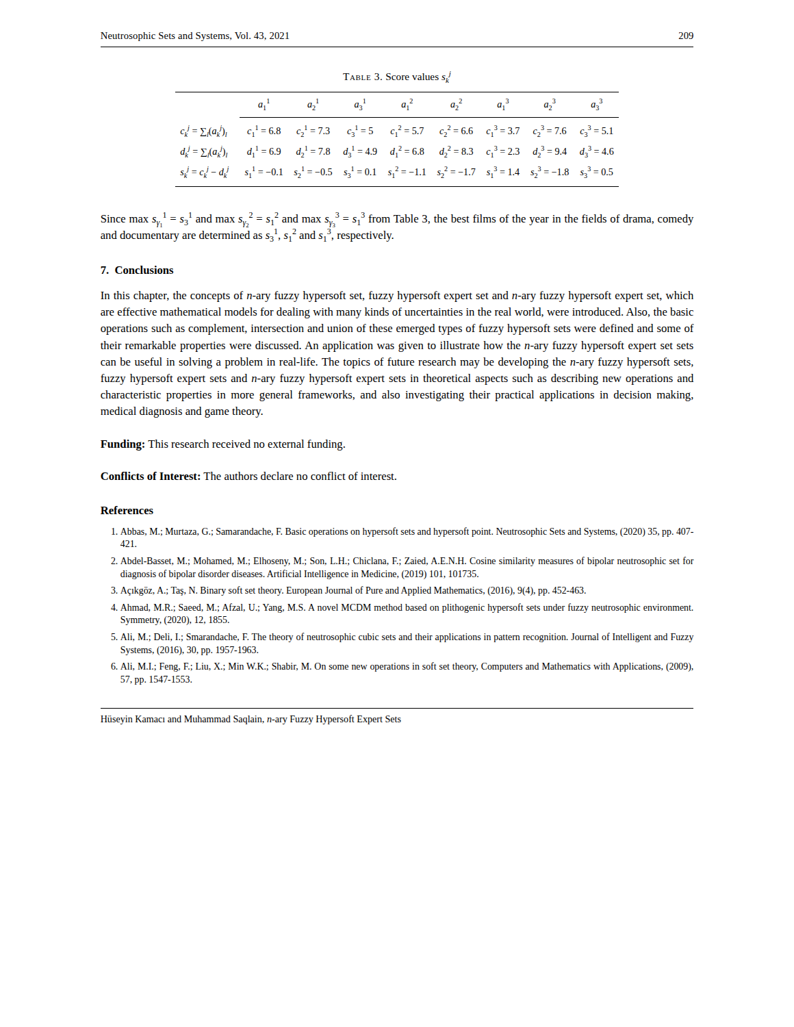Neutrosophic Sets and Systems, Vol. 43, 2021 209
Table 3. Score values skj
| | a 1 1 | a 2 1 | a 3 1 | a 1 2 | a 2 2 | a 1 3 | a 2 3 | a 3 3 |
| --- | --- | --- | --- | --- | --- | --- | --- | --- |
| c k j = ∑ l ( a k j ) l | c 1 1 = 6.8 | c 2 1 = 7.3 | c 3 1 = 5 | c 1 2 = 5.7 | c 2 2 = 6.6 | c 1 3 = 3.7 | c 2 3 = 7.6 | c 3 3 = 5.1 |
| d k j = ∑ l ( a k j ) l | d 1 1 = 6.9 | d 2 1 = 7.8 | d 3 1 = 4.9 | d 1 2 = 6.8 | d 2 2 = 8.3 | c 1 3 = 2.3 | d 2 3 = 9.4 | d 3 3 = 4.6 |
| s k j = c k j − d k j | s 1 1 = −0.1 | s 2 1 = −0.5 | s 3 1 = 0.1 | s 1 2 = −1.1 | s 2 2 = −1.7 | s 1 3 = 1.4 | s 2 3 = −1.8 | s 3 3 = 0.5 |
Since max sγ11 = s31 and max sγ22 = s12 and max sγ33 = s13 from Table 3, the best films of the year in the fields of drama, comedy and documentary are determined as s31, s12 and s13, respectively.
7. Conclusions
In this chapter, the concepts of n-ary fuzzy hypersoft set, fuzzy hypersoft expert set and n-ary fuzzy hypersoft expert set, which are effective mathematical models for dealing with many kinds of uncertainties in the real world, were introduced. Also, the basic operations such as complement, intersection and union of these emerged types of fuzzy hypersoft sets were defined and some of their remarkable properties were discussed. An application was given to illustrate how the n-ary fuzzy hypersoft expert set sets can be useful in solving a problem in real-life. The topics of future research may be developing the n-ary fuzzy hypersoft sets, fuzzy hypersoft expert sets and n-ary fuzzy hypersoft expert sets in theoretical aspects such as describing new operations and characteristic properties in more general frameworks, and also investigating their practical applications in decision making, medical diagnosis and game theory.
Funding: This research received no external funding.
Conflicts of Interest: The authors declare no conflict of interest.
References
Abbas, M.; Murtaza, G.; Samarandache, F. Basic operations on hypersoft sets and hypersoft point. Neutrosophic Sets and Systems, (2020) 35, pp. 407-421.
Abdel-Basset, M.; Mohamed, M.; Elhoseny, M.; Son, L.H.; Chiclana, F.; Zaied, A.E.N.H. Cosine similarity measures of bipolar neutrosophic set for diagnosis of bipolar disorder diseases. Artificial Intelligence in Medicine, (2019) 101, 101735.
Açıkgöz, A.; Taş, N. Binary soft set theory. European Journal of Pure and Applied Mathematics, (2016), 9(4), pp. 452-463.
Ahmad, M.R.; Saeed, M.; Afzal, U.; Yang, M.S. A novel MCDM method based on plithogenic hypersoft sets under fuzzy neutrosophic environment. Symmetry, (2020), 12, 1855.
Ali, M.; Deli, I.; Smarandache, F. The theory of neutrosophic cubic sets and their applications in pattern recognition. Journal of Intelligent and Fuzzy Systems, (2016), 30, pp. 1957-1963.
Ali, M.I.; Feng, F.; Liu, X.; Min W.K.; Shabir, M. On some new operations in soft set theory, Computers and Mathematics with Applications, (2009), 57, pp. 1547-1553.
Hüseyin Kamacı and Muhammad Saqlain, n-ary Fuzzy Hypersoft Expert Sets